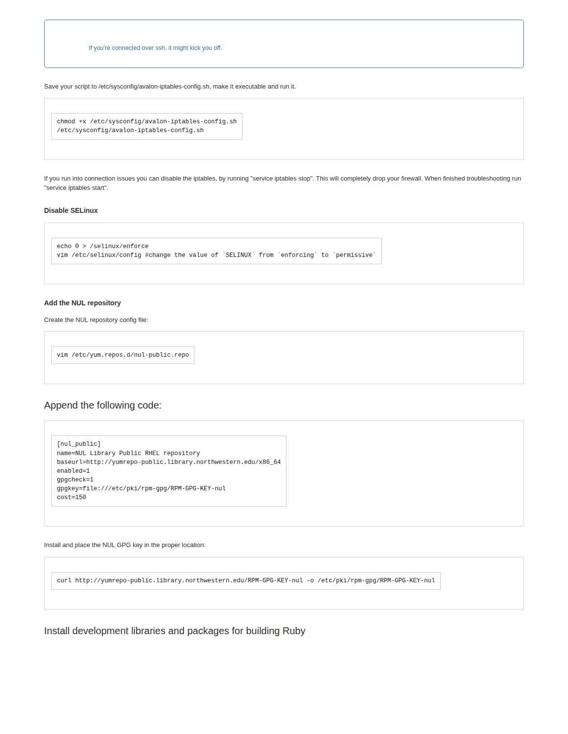If you're connected over ssh, it might kick you off.
Save your script to /etc/sysconfig/avalon-iptables-config.sh, make it executable and run it.
chmod +x /etc/sysconfig/avalon-iptables-config.sh
/etc/sysconfig/avalon-iptables-config.sh
If you run into connection issues you can disable the iptables, by running "service iptables stop". This will completely drop your firewall. When finished troubleshooting run "service iptables start".
Disable SELinux
echo 0 > /selinux/enforce
vim /etc/selinux/config #change the value of `SELINUX` from `enforcing` to `permissive`
Add the NUL repository
Create the NUL repository config file:
vim /etc/yum.repos.d/nul-public.repo
Append the following code:
[nul_public]
name=NUL Library Public RHEL repository
baseurl=http://yumrepo-public.library.northwestern.edu/x86_64
enabled=1
gpgcheck=1
gpgkey=file:///etc/pki/rpm-gpg/RPM-GPG-KEY-nul
cost=150
Install and place the NUL GPG key in the proper location:
curl http://yumrepo-public.library.northwestern.edu/RPM-GPG-KEY-nul -o /etc/pki/rpm-gpg/RPM-GPG-KEY-nul
Install development libraries and packages for building Ruby